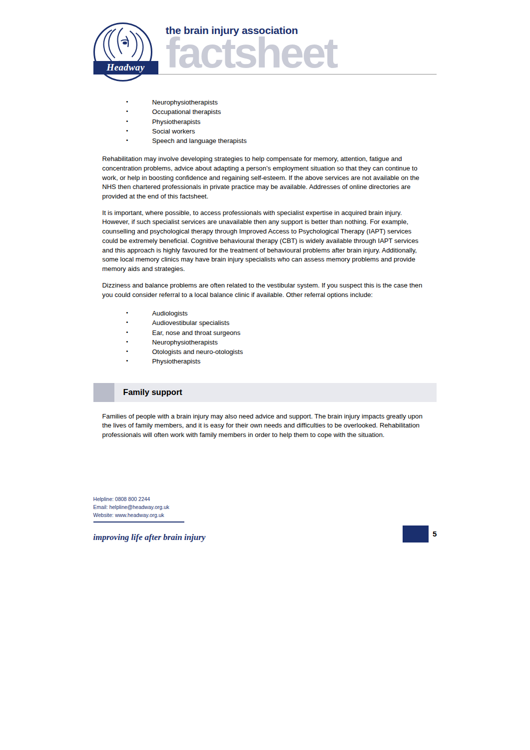Headway
the brain injury association
factsheet
Neurophysiotherapists
Occupational therapists
Physiotherapists
Social workers
Speech and language therapists
Rehabilitation may involve developing strategies to help compensate for memory, attention, fatigue and concentration problems, advice about adapting a person’s employment situation so that they can continue to work, or help in boosting confidence and regaining self-esteem. If the above services are not available on the NHS then chartered professionals in private practice may be available. Addresses of online directories are provided at the end of this factsheet.
It is important, where possible, to access professionals with specialist expertise in acquired brain injury. However, if such specialist services are unavailable then any support is better than nothing. For example, counselling and psychological therapy through Improved Access to Psychological Therapy (IAPT) services could be extremely beneficial. Cognitive behavioural therapy (CBT) is widely available through IAPT services and this approach is highly favoured for the treatment of behavioural problems after brain injury. Additionally, some local memory clinics may have brain injury specialists who can assess memory problems and provide memory aids and strategies.
Dizziness and balance problems are often related to the vestibular system. If you suspect this is the case then you could consider referral to a local balance clinic if available. Other referral options include:
Audiologists
Audiovestibular specialists
Ear, nose and throat surgeons
Neurophysiotherapists
Otologists and neuro-otologists
Physiotherapists
Family support
Families of people with a brain injury may also need advice and support. The brain injury impacts greatly upon the lives of family members, and it is easy for their own needs and difficulties to be overlooked. Rehabilitation professionals will often work with family members in order to help them to cope with the situation.
Helpline: 0808 800 2244
Email: helpline@headway.org.uk
Website: www.headway.org.uk
improving life after brain injury
5